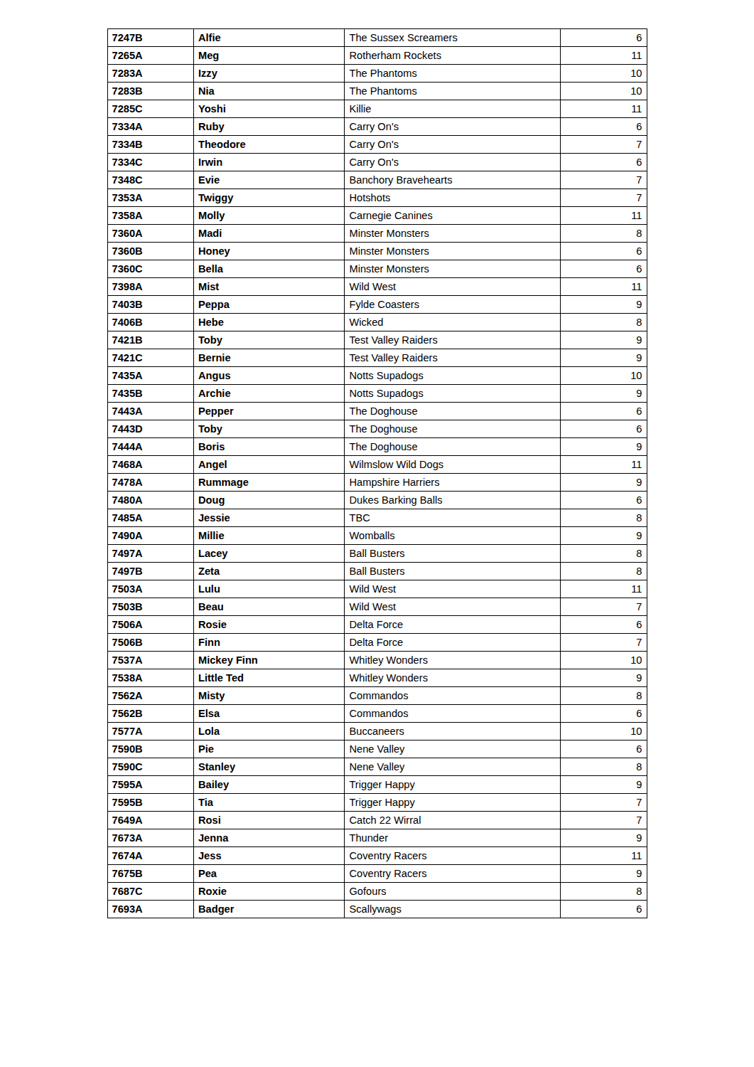| 7247B | Alfie | The Sussex Screamers | 6 |
| 7265A | Meg | Rotherham Rockets | 11 |
| 7283A | Izzy | The Phantoms | 10 |
| 7283B | Nia | The Phantoms | 10 |
| 7285C | Yoshi | Killie | 11 |
| 7334A | Ruby | Carry On's | 6 |
| 7334B | Theodore | Carry On's | 7 |
| 7334C | Irwin | Carry On's | 6 |
| 7348C | Evie | Banchory Bravehearts | 7 |
| 7353A | Twiggy | Hotshots | 7 |
| 7358A | Molly | Carnegie Canines | 11 |
| 7360A | Madi | Minster Monsters | 8 |
| 7360B | Honey | Minster Monsters | 6 |
| 7360C | Bella | Minster Monsters | 6 |
| 7398A | Mist | Wild West | 11 |
| 7403B | Peppa | Fylde Coasters | 9 |
| 7406B | Hebe | Wicked | 8 |
| 7421B | Toby | Test Valley Raiders | 9 |
| 7421C | Bernie | Test Valley Raiders | 9 |
| 7435A | Angus | Notts Supadogs | 10 |
| 7435B | Archie | Notts Supadogs | 9 |
| 7443A | Pepper | The Doghouse | 6 |
| 7443D | Toby | The Doghouse | 6 |
| 7444A | Boris | The Doghouse | 9 |
| 7468A | Angel | Wilmslow Wild Dogs | 11 |
| 7478A | Rummage | Hampshire Harriers | 9 |
| 7480A | Doug | Dukes Barking Balls | 6 |
| 7485A | Jessie | TBC | 8 |
| 7490A | Millie | Womballs | 9 |
| 7497A | Lacey | Ball Busters | 8 |
| 7497B | Zeta | Ball Busters | 8 |
| 7503A | Lulu | Wild West | 11 |
| 7503B | Beau | Wild West | 7 |
| 7506A | Rosie | Delta Force | 6 |
| 7506B | Finn | Delta Force | 7 |
| 7537A | Mickey Finn | Whitley Wonders | 10 |
| 7538A | Little Ted | Whitley Wonders | 9 |
| 7562A | Misty | Commandos | 8 |
| 7562B | Elsa | Commandos | 6 |
| 7577A | Lola | Buccaneers | 10 |
| 7590B | Pie | Nene Valley | 6 |
| 7590C | Stanley | Nene Valley | 8 |
| 7595A | Bailey | Trigger Happy | 9 |
| 7595B | Tia | Trigger Happy | 7 |
| 7649A | Rosi | Catch 22 Wirral | 7 |
| 7673A | Jenna | Thunder | 9 |
| 7674A | Jess | Coventry Racers | 11 |
| 7675B | Pea | Coventry Racers | 9 |
| 7687C | Roxie | Gofours | 8 |
| 7693A | Badger | Scallywags | 6 |